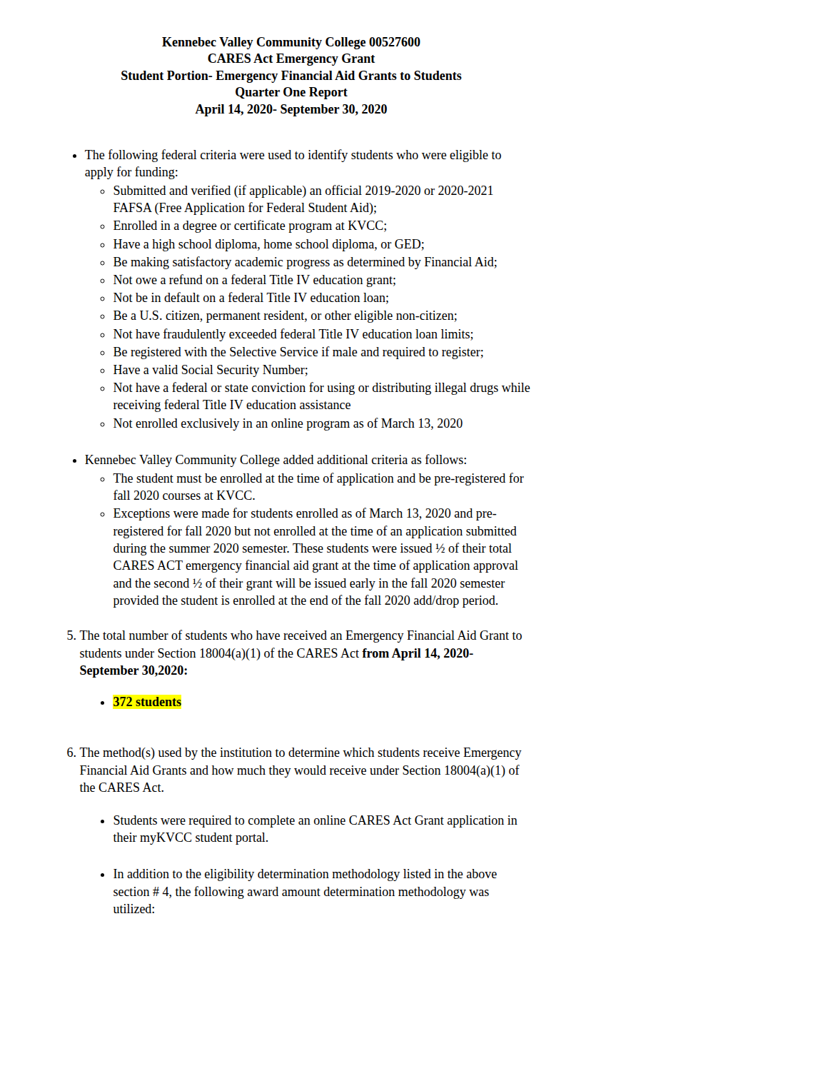Kennebec Valley Community College 00527600
CARES Act Emergency Grant
Student Portion- Emergency Financial Aid Grants to Students
Quarter One Report
April 14, 2020- September 30, 2020
The following federal criteria were used to identify students who were eligible to apply for funding:
Submitted and verified (if applicable) an official 2019-2020 or 2020-2021 FAFSA (Free Application for Federal Student Aid);
Enrolled in a degree or certificate program at KVCC;
Have a high school diploma, home school diploma, or GED;
Be making satisfactory academic progress as determined by Financial Aid;
Not owe a refund on a federal Title IV education grant;
Not be in default on a federal Title IV education loan;
Be a U.S. citizen, permanent resident, or other eligible non-citizen;
Not have fraudulently exceeded federal Title IV education loan limits;
Be registered with the Selective Service if male and required to register;
Have a valid Social Security Number;
Not have a federal or state conviction for using or distributing illegal drugs while receiving federal Title IV education assistance
Not enrolled exclusively in an online program as of March 13, 2020
Kennebec Valley Community College added additional criteria as follows:
The student must be enrolled at the time of application and be pre-registered for fall 2020 courses at KVCC.
Exceptions were made for students enrolled as of March 13, 2020 and pre-registered for fall 2020 but not enrolled at the time of an application submitted during the summer 2020 semester. These students were issued ½ of their total CARES ACT emergency financial aid grant at the time of application approval and the second ½ of their grant will be issued early in the fall 2020 semester provided the student is enrolled at the end of the fall 2020 add/drop period.
The total number of students who have received an Emergency Financial Aid Grant to students under Section 18004(a)(1) of the CARES Act from April 14, 2020- September 30,2020:
372 students
The method(s) used by the institution to determine which students receive Emergency Financial Aid Grants and how much they would receive under Section 18004(a)(1) of the CARES Act.
Students were required to complete an online CARES Act Grant application in their myKVCC student portal.
In addition to the eligibility determination methodology listed in the above section # 4, the following award amount determination methodology was utilized: